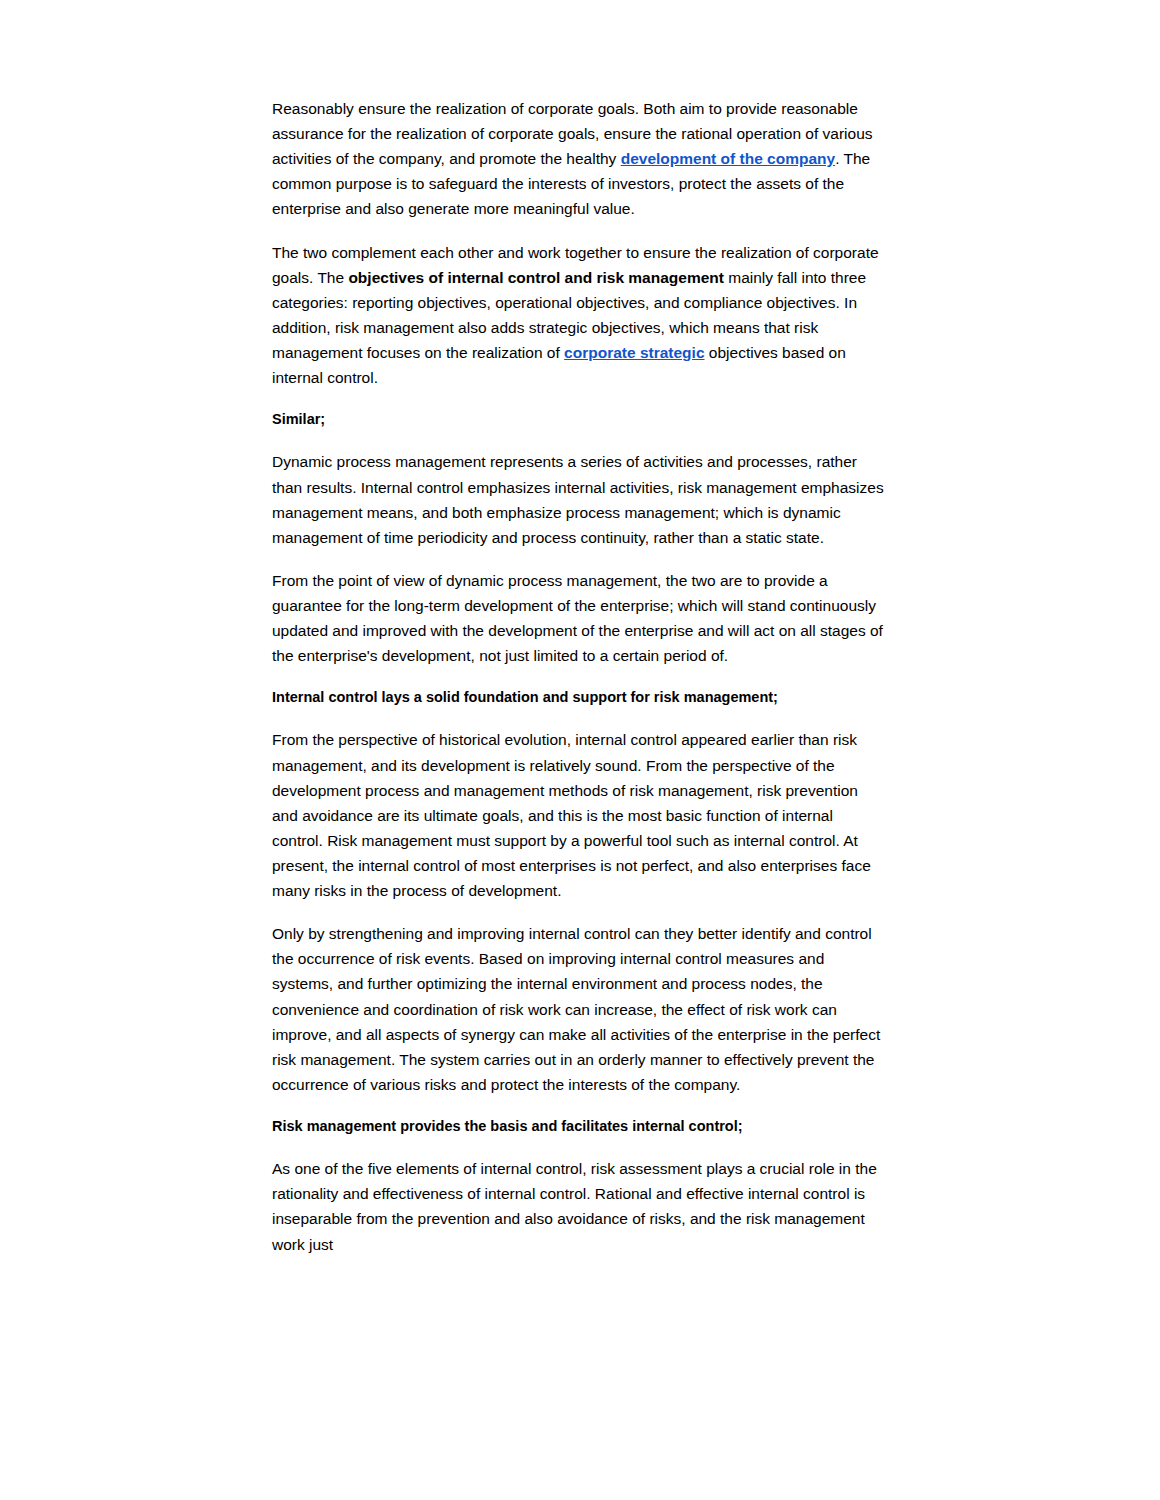Reasonably ensure the realization of corporate goals. Both aim to provide reasonable assurance for the realization of corporate goals, ensure the rational operation of various activities of the company, and promote the healthy development of the company. The common purpose is to safeguard the interests of investors, protect the assets of the enterprise and also generate more meaningful value.
The two complement each other and work together to ensure the realization of corporate goals. The objectives of internal control and risk management mainly fall into three categories: reporting objectives, operational objectives, and compliance objectives. In addition, risk management also adds strategic objectives, which means that risk management focuses on the realization of corporate strategic objectives based on internal control.
Similar;
Dynamic process management represents a series of activities and processes, rather than results. Internal control emphasizes internal activities, risk management emphasizes management means, and both emphasize process management; which is dynamic management of time periodicity and process continuity, rather than a static state.
From the point of view of dynamic process management, the two are to provide a guarantee for the long-term development of the enterprise; which will stand continuously updated and improved with the development of the enterprise and will act on all stages of the enterprise's development, not just limited to a certain period of.
Internal control lays a solid foundation and support for risk management;
From the perspective of historical evolution, internal control appeared earlier than risk management, and its development is relatively sound. From the perspective of the development process and management methods of risk management, risk prevention and avoidance are its ultimate goals, and this is the most basic function of internal control. Risk management must support by a powerful tool such as internal control. At present, the internal control of most enterprises is not perfect, and also enterprises face many risks in the process of development.
Only by strengthening and improving internal control can they better identify and control the occurrence of risk events. Based on improving internal control measures and systems, and further optimizing the internal environment and process nodes, the convenience and coordination of risk work can increase, the effect of risk work can improve, and all aspects of synergy can make all activities of the enterprise in the perfect risk management. The system carries out in an orderly manner to effectively prevent the occurrence of various risks and protect the interests of the company.
Risk management provides the basis and facilitates internal control;
As one of the five elements of internal control, risk assessment plays a crucial role in the rationality and effectiveness of internal control. Rational and effective internal control is inseparable from the prevention and also avoidance of risks, and the risk management work just